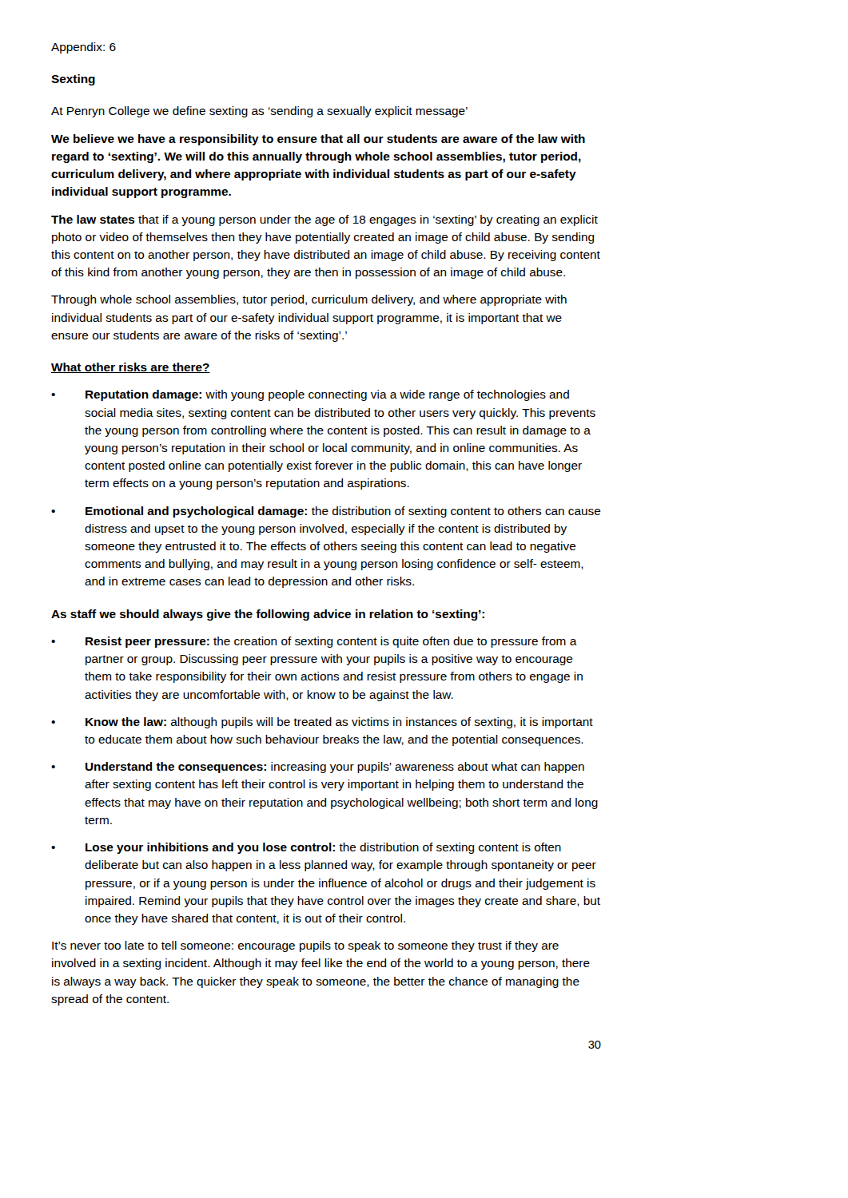Appendix: 6
Sexting
At Penryn College we define sexting as ‘sending a sexually explicit message’
We believe we have a responsibility to ensure that all our students are aware of the law with regard to ‘sexting’. We will do this annually through whole school assemblies, tutor period, curriculum delivery, and where appropriate with individual students as part of our e-safety individual support programme.
The law states that if a young person under the age of 18 engages in ‘sexting’ by creating an explicit photo or video of themselves then they have potentially created an image of child abuse. By sending this content on to another person, they have distributed an image of child abuse. By receiving content of this kind from another young person, they are then in possession of an image of child abuse.
Through whole school assemblies, tutor period, curriculum delivery, and where appropriate with individual students as part of our e-safety individual support programme, it is important that we ensure our students are aware of the risks of ‘sexting’.’
What other risks are there?
Reputation damage: with young people connecting via a wide range of technologies and social media sites, sexting content can be distributed to other users very quickly. This prevents the young person from controlling where the content is posted. This can result in damage to a young person’s reputation in their school or local community, and in online communities. As content posted online can potentially exist forever in the public domain, this can have longer term effects on a young person’s reputation and aspirations.
Emotional and psychological damage: the distribution of sexting content to others can cause distress and upset to the young person involved, especially if the content is distributed by someone they entrusted it to. The effects of others seeing this content can lead to negative comments and bullying, and may result in a young person losing confidence or self- esteem, and in extreme cases can lead to depression and other risks.
As staff we should always give the following advice in relation to ‘sexting’:
Resist peer pressure: the creation of sexting content is quite often due to pressure from a partner or group. Discussing peer pressure with your pupils is a positive way to encourage them to take responsibility for their own actions and resist pressure from others to engage in activities they are uncomfortable with, or know to be against the law.
Know the law: although pupils will be treated as victims in instances of sexting, it is important to educate them about how such behaviour breaks the law, and the potential consequences.
Understand the consequences: increasing your pupils’ awareness about what can happen after sexting content has left their control is very important in helping them to understand the effects that may have on their reputation and psychological wellbeing; both short term and long term.
Lose your inhibitions and you lose control: the distribution of sexting content is often deliberate but can also happen in a less planned way, for example through spontaneity or peer pressure, or if a young person is under the influence of alcohol or drugs and their judgement is impaired. Remind your pupils that they have control over the images they create and share, but once they have shared that content, it is out of their control.
It’s never too late to tell someone: encourage pupils to speak to someone they trust if they are involved in a sexting incident. Although it may feel like the end of the world to a young person, there is always a way back. The quicker they speak to someone, the better the chance of managing the spread of the content.
30